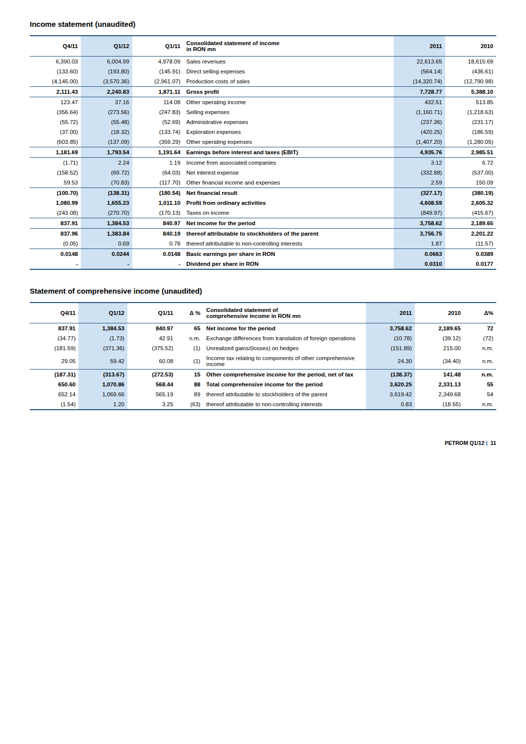Income statement (unaudited)
| Q4/11 | Q1/12 | Q1/11 | Consolidated statement of income in RON mn | 2011 | 2010 |
| --- | --- | --- | --- | --- | --- |
| 6,390.03 | 6,004.99 | 4,978.09 | Sales revenues | 22,613.65 | 18,615.69 |
| (133.60) | (193.80) | (145.91) | Direct selling expenses | (564.14) | (436.61) |
| (4,145.00) | (3,570.36) | (2,961.07) | Production costs of sales | (14,320.74) | (12,790.98) |
| 2,111.43 | 2,240.83 | 1,871.11 | Gross profit | 7,728.77 | 5,388.10 |
| 123.47 | 37.16 | 114.08 | Other operating income | 432.51 | 513.85 |
| (356.64) | (273.56) | (247.83) | Selling expenses | (1,160.71) | (1,218.63) |
| (55.72) | (55.48) | (52.69) | Administrative expenses | (237.36) | (231.17) |
| (37.00) | (18.32) | (133.74) | Exploration expenses | (420.25) | (186.59) |
| (603.85) | (137.09) | (359.29) | Other operating expenses | (1,407.20) | (1,280.05) |
| 1,181.69 | 1,793.54 | 1,191.64 | Earnings before interest and taxes (EBIT) | 4,935.76 | 2,985.51 |
| (1.71) | 2.24 | 1.19 | Income from associated companies | 3.12 | 6.72 |
| (158.52) | (69.72) | (64.03) | Net interest expense | (332.88) | (537.00) |
| 59.53 | (70.83) | (117.70) | Other financial income and expenses | 2.59 | 150.09 |
| (100.70) | (138.31) | (180.54) | Net financial result | (327.17) | (380.19) |
| 1,080.99 | 1,655.23 | 1,011.10 | Profit from ordinary activities | 4,608.59 | 2,605.32 |
| (243.08) | (270.70) | (170.13) | Taxes on income | (849.97) | (415.67) |
| 837.91 | 1,384.53 | 840.97 | Net income for the period | 3,758.62 | 2,189.65 |
| 837.96 | 1,383.84 | 840.19 | thereof attributable to stockholders of the parent | 3,756.75 | 2,201.22 |
| (0.05) | 0.69 | 0.78 | thereof attributable to non-controlling interests | 1.87 | (11.57) |
| 0.0148 | 0.0244 | 0.0148 | Basic earnings per share in RON | 0.0663 | 0.0389 |
| - | - | - | Dividend per share in RON | 0.0310 | 0.0177 |
Statement of comprehensive income (unaudited)
| Q4/11 | Q1/12 | Q1/11 | Δ % | Consolidated statement of comprehensive income in RON mn | 2011 | 2010 | Δ% |
| --- | --- | --- | --- | --- | --- | --- | --- |
| 837.91 | 1,384.53 | 840.97 | 65 | Net income for the period | 3,758.62 | 2,189.65 | 72 |
| (34.77) | (1.73) | 42.91 | n.m. | Exchange differences from translation of foreign operations | (10.78) | (39.12) | (72) |
| (181.59) | (371.36) | (375.52) | (1) | Unrealized gains/(losses) on hedges | (151.89) | 215.00 | n.m. |
| 29.05 | 59.42 | 60.08 | (1) | Income tax relating to components of other comprehensive income | 24.30 | (34.40) | n.m. |
| (187.31) | (313.67) | (272.53) | 15 | Other comprehensive income for the period, net of tax | (138.37) | 141.48 | n.m. |
| 650.60 | 1,070.86 | 568.44 | 88 | Total comprehensive income for the period | 3,620.25 | 2,331.13 | 55 |
| 652.14 | 1,069.66 | 565.19 | 89 | thereof attributable to stockholders of the parent | 3,619.42 | 2,349.68 | 54 |
| (1.54) | 1.20 | 3.25 | (63) | thereof attributable to non-controlling interests | 0.83 | (18.55) | n.m. |
PETROM Q1/12 | 11